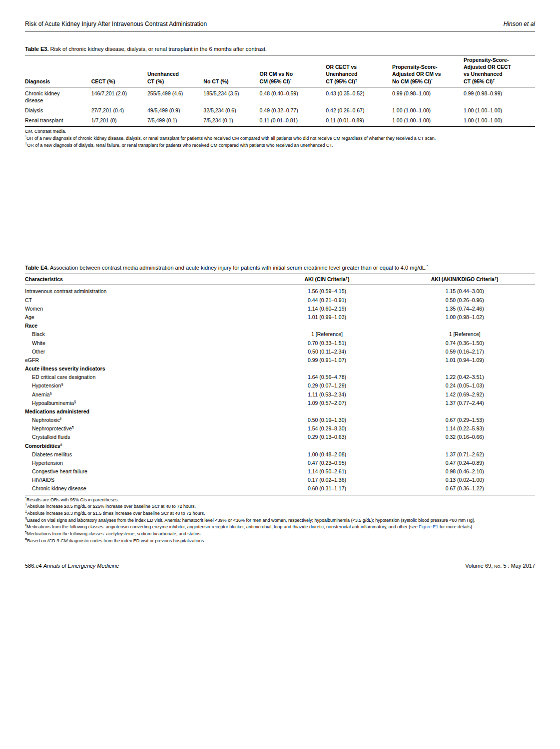Risk of Acute Kidney Injury After Intravenous Contrast Administration
Hinson et al
Table E3. Risk of chronic kidney disease, dialysis, or renal transplant in the 6 months after contrast.
| Diagnosis | CECT (%) | Unenhanced CT (%) | No CT (%) | OR CM vs No CM (95% CI) * | OR CECT vs Unenhanced CT (95% CI) † | Propensity-Score- Adjusted OR CM vs No CM (95% CI) * | Propensity-Score- Adjusted OR CECT vs Unenhanced CT (95% CI) † |
| --- | --- | --- | --- | --- | --- | --- | --- |
| Chronic kidney disease | 146/7,201 (2.0) | 255/5,499 (4.6) | 185/5,234 (3.5) | 0.48 (0.40–0.59) | 0.43 (0.35–0.52) | 0.99 (0.98–1.00) | 0.99 (0.98–0.99) |
| Dialysis | 27/7,201 (0.4) | 49/5,499 (0.9) | 32/5,234 (0.6) | 0.49 (0.32–0.77) | 0.42 (0.26–0.67) | 1.00 (1.00–1.00) | 1.00 (1.00–1.00) |
| Renal transplant | 1/7,201 (0) | 7/5,499 (0.1) | 7/5,234 (0.1) | 0.11 (0.01–0.81) | 0.11 (0.01–0.89) | 1.00 (1.00–1.00) | 1.00 (1.00–1.00) |
CM, Contrast media.
*OR of a new diagnosis of chronic kidney disease, dialysis, or renal transplant for patients who received CM compared with all patients who did not receive CM regardless of whether they received a CT scan.
†OR of a new diagnosis of dialysis, renal failure, or renal transplant for patients who received CM compared with patients who received an unenhanced CT.
Table E4. Association between contrast media administration and acute kidney injury for patients with initial serum creatinine level greater than or equal to 4.0 mg/dL.*
| Characteristics | AKI (CIN Criteria † ) | AKI (AKIN/KDIGO Criteria ‡ ) |
| --- | --- | --- |
| Intravenous contrast administration | 1.56 (0.59–4.15) | 1.15 (0.44–3.00) |
| CT | 0.44 (0.21–0.91) | 0.50 (0.26–0.96) |
| Women | 1.14 (0.60–2.19) | 1.35 (0.74–2.46) |
| Age | 1.01 (0.99–1.03) | 1.00 (0.98–1.02) |
| Race | | |
| Black | 1 [Reference] | 1 [Reference] |
| White | 0.70 (0.33–1.51) | 0.74 (0.36–1.50) |
| Other | 0.50 (0.11–2.34) | 0.59 (0.16–2.17) |
| eGFR | 0.99 (0.91–1.07) | 1.01 (0.94–1.09) |
| Acute illness severity indicators | | |
| ED critical care designation | 1.64 (0.56–4.78) | 1.22 (0.42–3.51) |
| Hypotension § | 0.29 (0.07–1.29) | 0.24 (0.05–1.03) |
| Anemia § | 1.11 (0.53–2.34) | 1.42 (0.69–2.92) |
| Hypoalbuminemia § | 1.09 (0.57–2.07) | 1.37 (0.77–2.44) |
| Medications administered | | |
| Nephrotoxic ‖ | 0.50 (0.19–1.30) | 0.67 (0.29–1.53) |
| Nephroprotective ¶ | 1.54 (0.29–8.30) | 1.14 (0.22–5.93) |
| Crystalloid fluids | 0.29 (0.13–0.63) | 0.32 (0.16–0.66) |
| Comorbidities # | | |
| Diabetes mellitus | 1.00 (0.48–2.08) | 1.37 (0.71–2.62) |
| Hypertension | 0.47 (0.23–0.95) | 0.47 (0.24–0.89) |
| Congestive heart failure | 1.14 (0.50–2.61) | 0.98 (0.46–2.10) |
| HIV/AIDS | 0.17 (0.02–1.36) | 0.13 (0.02–1.00) |
| Chronic kidney disease | 0.60 (0.31–1.17) | 0.67 (0.36–1.22) |
*Results are ORs with 95% CIs in parentheses.
†Absolute increase ≥0.5 mg/dL or ≥25% increase over baseline SCr at 48 to 72 hours.
‡Absolute increase ≥0.3 mg/dL or ≥1.5 times increase over baseline SCr at 48 to 72 hours.
§Based on vital signs and laboratory analyses from the index ED visit. Anemia: hematocrit level <39% or <36% for men and women, respectively; hypoalbuminemia (<3.5 g/dL); hypotension (systolic blood pressure <80 mm Hg).
‖Medications from the following classes: angiotensin-converting enzyme inhibitor, angiotensin-receptor blocker, antimicrobial, loop and thiazide diuretic, nonsteroidal anti-inflammatory, and other (see Figure E1 for more details).
¶Medications from the following classes: acetylcysteine, sodium bicarbonate, and statins.
#Based on ICD-9-CM diagnostic codes from the index ED visit or previous hospitalizations.
586.e4 Annals of Emergency Medicine
Volume 69, no. 5 : May 2017